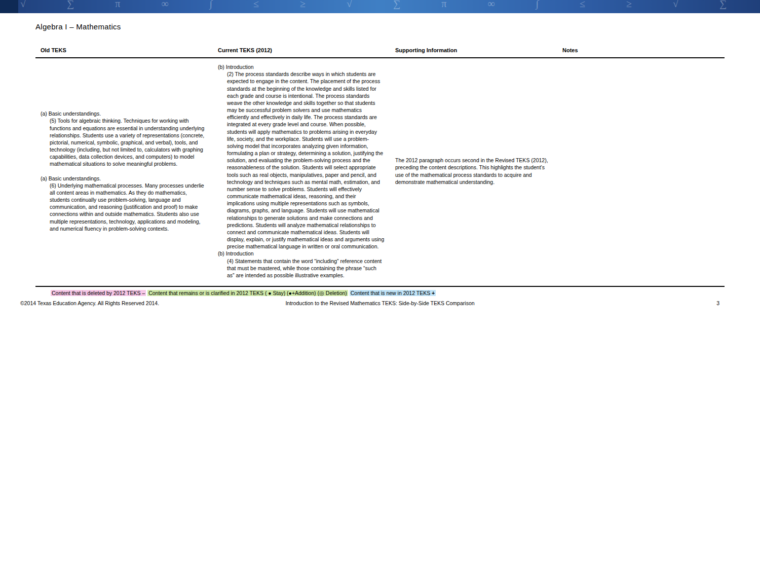√ ∑ π ∞ ∫ ≤ ≥ √ ∑ π ∞ ∫ ≤ ≥ √ ∑ π ∞ ∫ ≤ ≥ √ ∑ π ∞
Algebra I – Mathematics
| Old TEKS | Current TEKS (2012) | Supporting Information | Notes |
| --- | --- | --- | --- |
| (a) Basic understandings. (5) Tools for algebraic thinking. Techniques for working with functions and equations are essential in understanding underlying relationships. Students use a variety of representations (concrete, pictorial, numerical, symbolic, graphical, and verbal), tools, and technology (including, but not limited to, calculators with graphing capabilities, data collection devices, and computers) to model mathematical situations to solve meaningful problems. (a) Basic understandings. (6) Underlying mathematical processes. Many processes underlie all content areas in mathematics. As they do mathematics, students continually use problem-solving, language and communication, and reasoning (justification and proof) to make connections within and outside mathematics. Students also use multiple representations, technology, applications and modeling, and numerical fluency in problem-solving contexts. | (b) Introduction (2) The process standards describe ways in which students are expected to engage in the content. The placement of the process standards at the beginning of the knowledge and skills listed for each grade and course is intentional. The process standards weave the other knowledge and skills together so that students may be successful problem solvers and use mathematics efficiently and effectively in daily life. The process standards are integrated at every grade level and course. When possible, students will apply mathematics to problems arising in everyday life, society, and the workplace. Students will use a problem-solving model that incorporates analyzing given information, formulating a plan or strategy, determining a solution, justifying the solution, and evaluating the problem-solving process and the reasonableness of the solution. Students will select appropriate tools such as real objects, manipulatives, paper and pencil, and technology and techniques such as mental math, estimation, and number sense to solve problems. Students will effectively communicate mathematical ideas, reasoning, and their implications using multiple representations such as symbols, diagrams, graphs, and language. Students will use mathematical relationships to generate solutions and make connections and predictions. Students will analyze mathematical relationships to connect and communicate mathematical ideas. Students will display, explain, or justify mathematical ideas and arguments using precise mathematical language in written or oral communication. (b) Introduction (4) Statements that contain the word “including” reference content that must be mastered, while those containing the phrase “such as” are intended as possible illustrative examples. | The 2012 paragraph occurs second in the Revised TEKS (2012), preceding the content descriptions. This highlights the student’s use of the mathematical process standards to acquire and demonstrate mathematical understanding. | |
Content that is deleted by 2012 TEKS – Content that remains or is clarified in 2012 TEKS ( ● Stay) (●+Addition) (◎ Deletion) Content that is new in 2012 TEKS +
©2014 Texas Education Agency. All Rights Reserved 2014.
Introduction to the Revised Mathematics TEKS: Side-by-Side TEKS Comparison
3